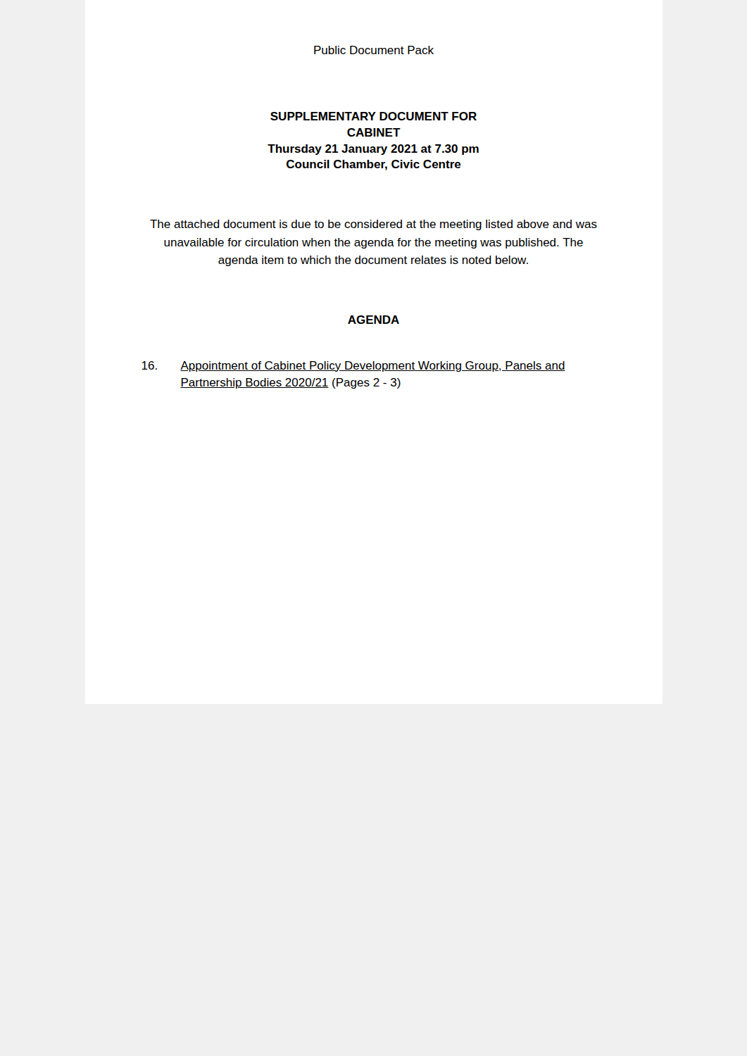Public Document Pack
SUPPLEMENTARY DOCUMENT FOR
CABINET
Thursday 21 January 2021 at 7.30 pm
Council Chamber, Civic Centre
The attached document is due to be considered at the meeting listed above and was unavailable for circulation when the agenda for the meeting was published. The agenda item to which the document relates is noted below.
AGENDA
16. Appointment of Cabinet Policy Development Working Group, Panels and Partnership Bodies 2020/21 (Pages 2 - 3)